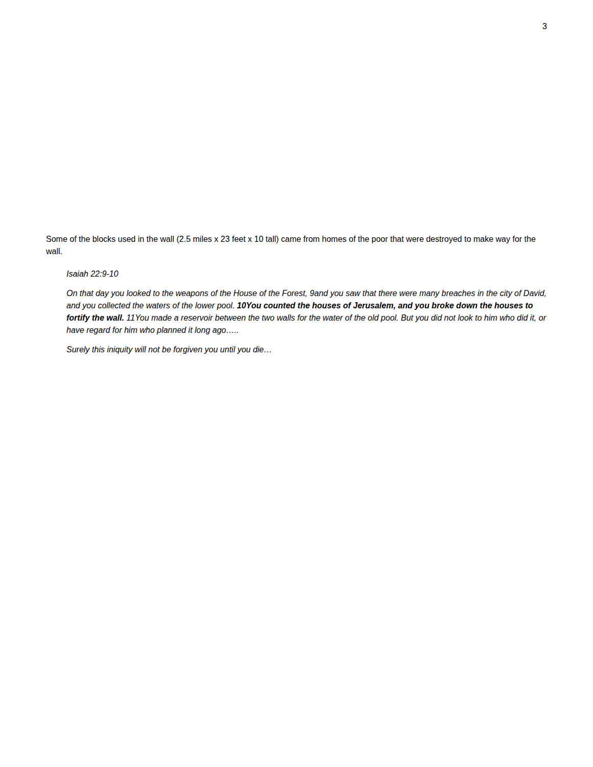3
Some of the blocks used in the wall (2.5 miles x 23 feet x 10 tall) came from homes of the poor that were destroyed to make way for the wall.
Isaiah 22:9-10
On that day you looked to the weapons of the House of the Forest, 9and you saw that there were many breaches in the city of David, and you collected the waters of the lower pool. 10You counted the houses of Jerusalem, and you broke down the houses to fortify the wall. 11You made a reservoir between the two walls for the water of the old pool. But you did not look to him who did it, or have regard for him who planned it long ago…..
Surely this iniquity will not be forgiven you until you die…